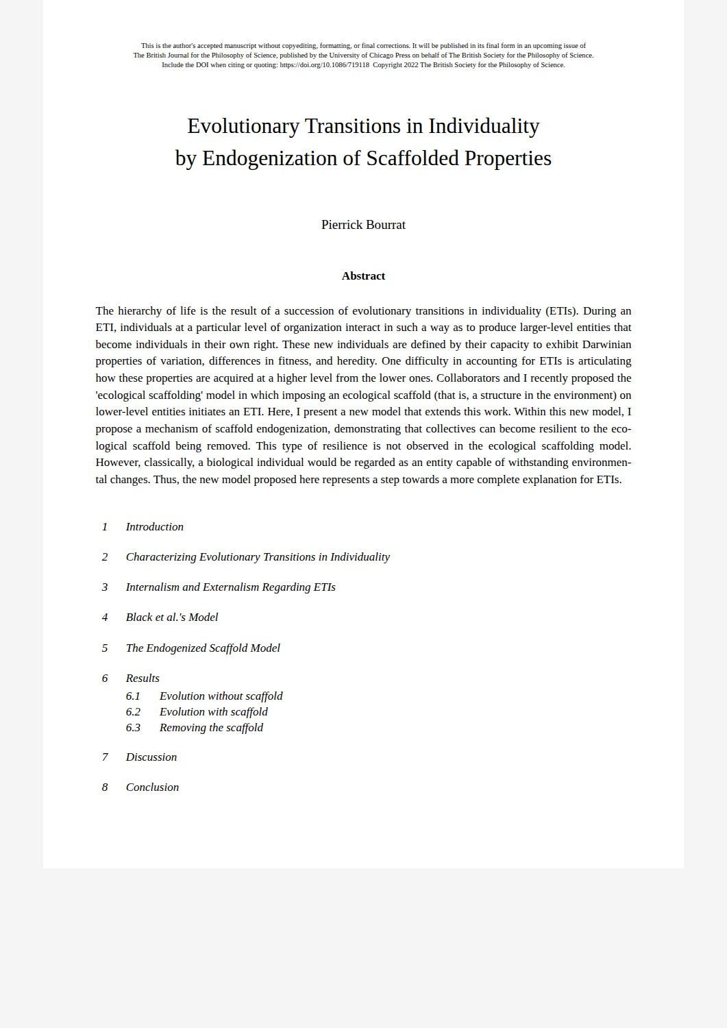This is the author's accepted manuscript without copyediting, formatting, or final corrections. It will be published in its final form in an upcoming issue of
The British Journal for the Philosophy of Science, published by the University of Chicago Press on behalf of The British Society for the Philosophy of Science.
Include the DOI when citing or quoting: https://doi.org/10.1086/719118 Copyright 2022 The British Society for the Philosophy of Science.
Evolutionary Transitions in Individuality
by Endogenization of Scaffolded Properties
Pierrick Bourrat
Abstract
The hierarchy of life is the result of a succession of evolutionary transitions in individuality (ETIs). During an ETI, individuals at a particular level of organization interact in such a way as to produce larger-level entities that become individuals in their own right. These new individuals are defined by their capacity to exhibit Darwinian properties of variation, differences in fitness, and heredity. One difficulty in accounting for ETIs is articulating how these properties are acquired at a higher level from the lower ones. Collaborators and I recently proposed the 'ecological scaffolding' model in which imposing an ecological scaffold (that is, a structure in the environment) on lower-level entities initiates an ETI. Here, I present a new model that extends this work. Within this new model, I propose a mechanism of scaffold endogenization, demonstrating that collectives can become resilient to the ecological scaffold being removed. This type of resilience is not observed in the ecological scaffolding model. However, classically, a biological individual would be regarded as an entity capable of withstanding environmental changes. Thus, the new model proposed here represents a step towards a more complete explanation for ETIs.
Introduction
Characterizing Evolutionary Transitions in Individuality
Internalism and Externalism Regarding ETIs
Black et al.'s Model
The Endogenized Scaffold Model
Results
Evolution without scaffold
Evolution with scaffold
Removing the scaffold
Discussion
Conclusion